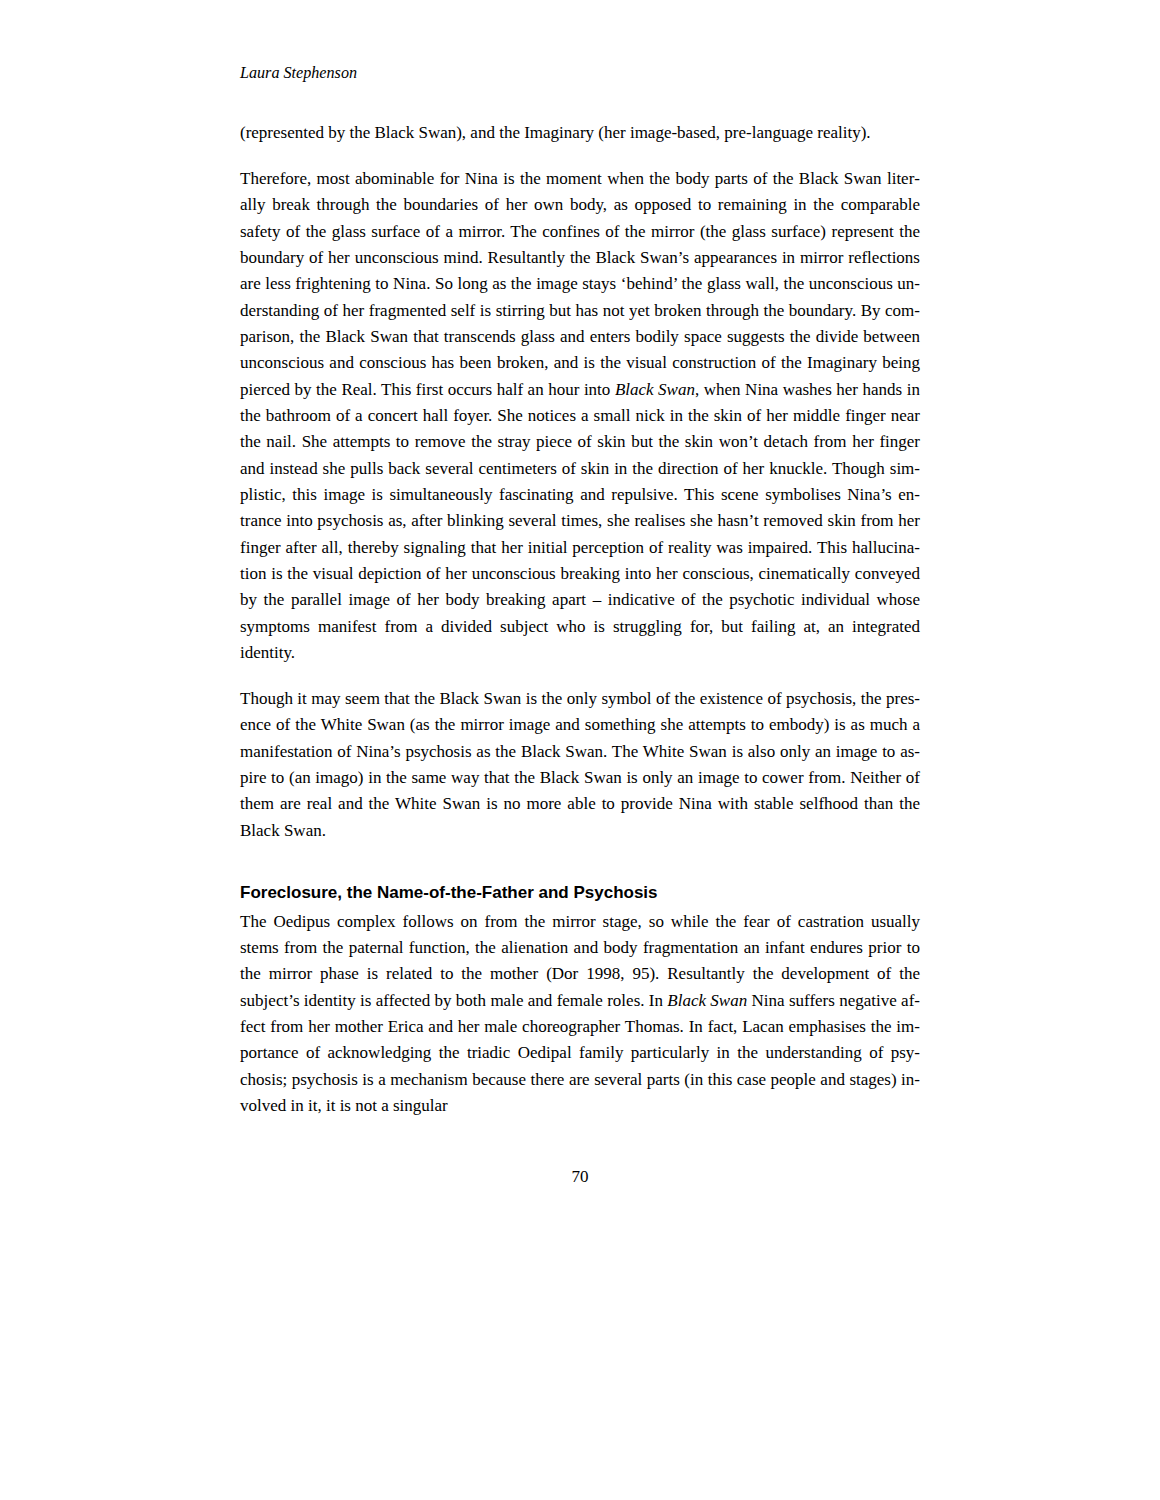Laura Stephenson
(represented by the Black Swan), and the Imaginary (her image-based, pre-language reality).
Therefore, most abominable for Nina is the moment when the body parts of the Black Swan literally break through the boundaries of her own body, as opposed to remaining in the comparable safety of the glass surface of a mirror. The confines of the mirror (the glass surface) represent the boundary of her unconscious mind. Resultantly the Black Swan’s appearances in mirror reflections are less frightening to Nina. So long as the image stays ‘behind’ the glass wall, the unconscious understanding of her fragmented self is stirring but has not yet broken through the boundary. By comparison, the Black Swan that transcends glass and enters bodily space suggests the divide between unconscious and conscious has been broken, and is the visual construction of the Imaginary being pierced by the Real. This first occurs half an hour into Black Swan, when Nina washes her hands in the bathroom of a concert hall foyer. She notices a small nick in the skin of her middle finger near the nail. She attempts to remove the stray piece of skin but the skin won’t detach from her finger and instead she pulls back several centimeters of skin in the direction of her knuckle. Though simplistic, this image is simultaneously fascinating and repulsive. This scene symbolises Nina’s entrance into psychosis as, after blinking several times, she realises she hasn’t removed skin from her finger after all, thereby signaling that her initial perception of reality was impaired. This hallucination is the visual depiction of her unconscious breaking into her conscious, cinematically conveyed by the parallel image of her body breaking apart – indicative of the psychotic individual whose symptoms manifest from a divided subject who is struggling for, but failing at, an integrated identity.
Though it may seem that the Black Swan is the only symbol of the existence of psychosis, the presence of the White Swan (as the mirror image and something she attempts to embody) is as much a manifestation of Nina’s psychosis as the Black Swan. The White Swan is also only an image to aspire to (an imago) in the same way that the Black Swan is only an image to cower from. Neither of them are real and the White Swan is no more able to provide Nina with stable selfhood than the Black Swan.
Foreclosure, the Name-of-the-Father and Psychosis
The Oedipus complex follows on from the mirror stage, so while the fear of castration usually stems from the paternal function, the alienation and body fragmentation an infant endures prior to the mirror phase is related to the mother (Dor 1998, 95). Resultantly the development of the subject’s identity is affected by both male and female roles. In Black Swan Nina suffers negative affect from her mother Erica and her male choreographer Thomas. In fact, Lacan emphasises the importance of acknowledging the triadic Oedipal family particularly in the understanding of psychosis; psychosis is a mechanism because there are several parts (in this case people and stages) involved in it, it is not a singular
70